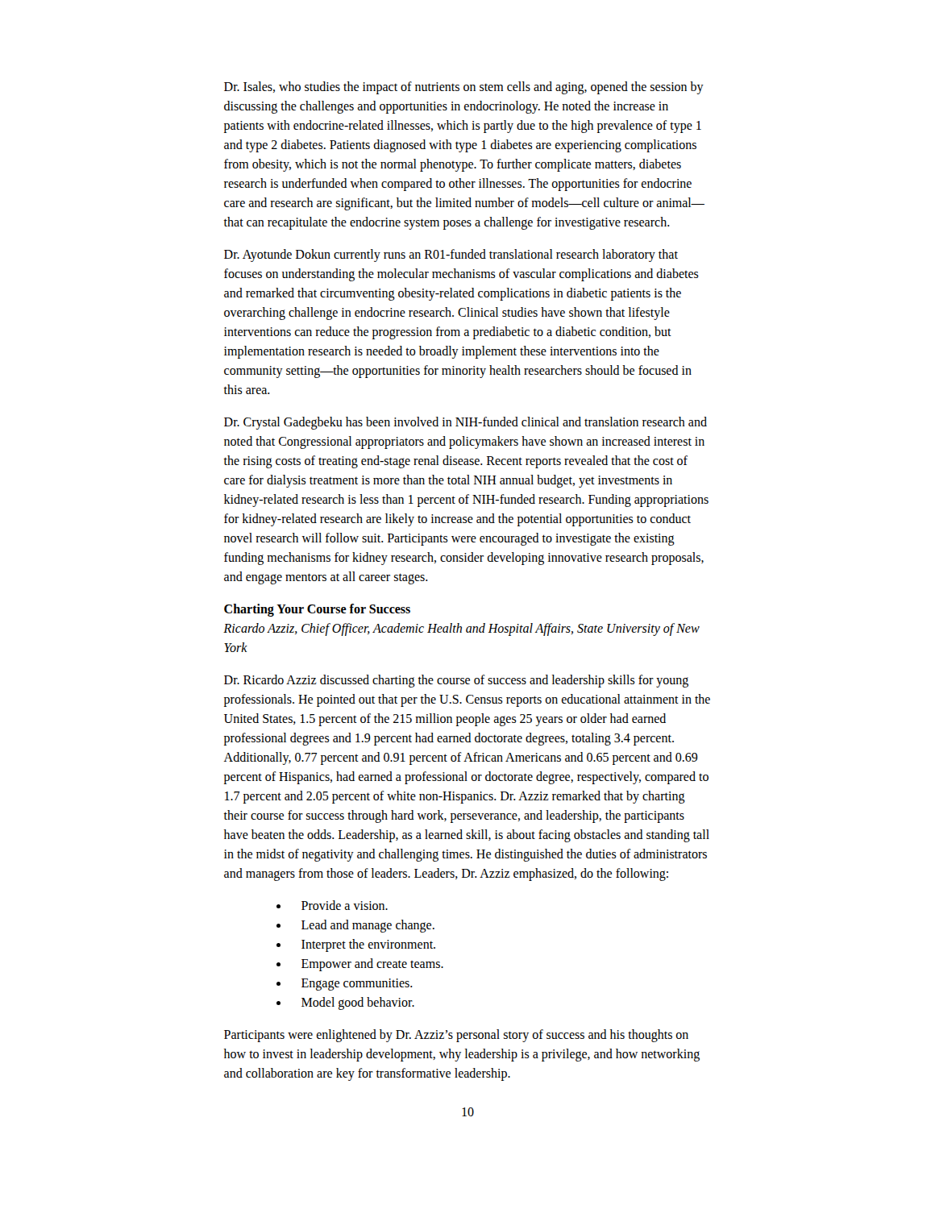Dr. Isales, who studies the impact of nutrients on stem cells and aging, opened the session by discussing the challenges and opportunities in endocrinology. He noted the increase in patients with endocrine-related illnesses, which is partly due to the high prevalence of type 1 and type 2 diabetes. Patients diagnosed with type 1 diabetes are experiencing complications from obesity, which is not the normal phenotype. To further complicate matters, diabetes research is underfunded when compared to other illnesses. The opportunities for endocrine care and research are significant, but the limited number of models—cell culture or animal—that can recapitulate the endocrine system poses a challenge for investigative research.
Dr. Ayotunde Dokun currently runs an R01-funded translational research laboratory that focuses on understanding the molecular mechanisms of vascular complications and diabetes and remarked that circumventing obesity-related complications in diabetic patients is the overarching challenge in endocrine research. Clinical studies have shown that lifestyle interventions can reduce the progression from a prediabetic to a diabetic condition, but implementation research is needed to broadly implement these interventions into the community setting—the opportunities for minority health researchers should be focused in this area.
Dr. Crystal Gadegbeku has been involved in NIH-funded clinical and translation research and noted that Congressional appropriators and policymakers have shown an increased interest in the rising costs of treating end-stage renal disease. Recent reports revealed that the cost of care for dialysis treatment is more than the total NIH annual budget, yet investments in kidney-related research is less than 1 percent of NIH-funded research. Funding appropriations for kidney-related research are likely to increase and the potential opportunities to conduct novel research will follow suit. Participants were encouraged to investigate the existing funding mechanisms for kidney research, consider developing innovative research proposals, and engage mentors at all career stages.
Charting Your Course for Success
Ricardo Azziz, Chief Officer, Academic Health and Hospital Affairs, State University of New York
Dr. Ricardo Azziz discussed charting the course of success and leadership skills for young professionals. He pointed out that per the U.S. Census reports on educational attainment in the United States, 1.5 percent of the 215 million people ages 25 years or older had earned professional degrees and 1.9 percent had earned doctorate degrees, totaling 3.4 percent. Additionally, 0.77 percent and 0.91 percent of African Americans and 0.65 percent and 0.69 percent of Hispanics, had earned a professional or doctorate degree, respectively, compared to 1.7 percent and 2.05 percent of white non-Hispanics. Dr. Azziz remarked that by charting their course for success through hard work, perseverance, and leadership, the participants have beaten the odds. Leadership, as a learned skill, is about facing obstacles and standing tall in the midst of negativity and challenging times. He distinguished the duties of administrators and managers from those of leaders. Leaders, Dr. Azziz emphasized, do the following:
Provide a vision.
Lead and manage change.
Interpret the environment.
Empower and create teams.
Engage communities.
Model good behavior.
Participants were enlightened by Dr. Azziz’s personal story of success and his thoughts on how to invest in leadership development, why leadership is a privilege, and how networking and collaboration are key for transformative leadership.
10